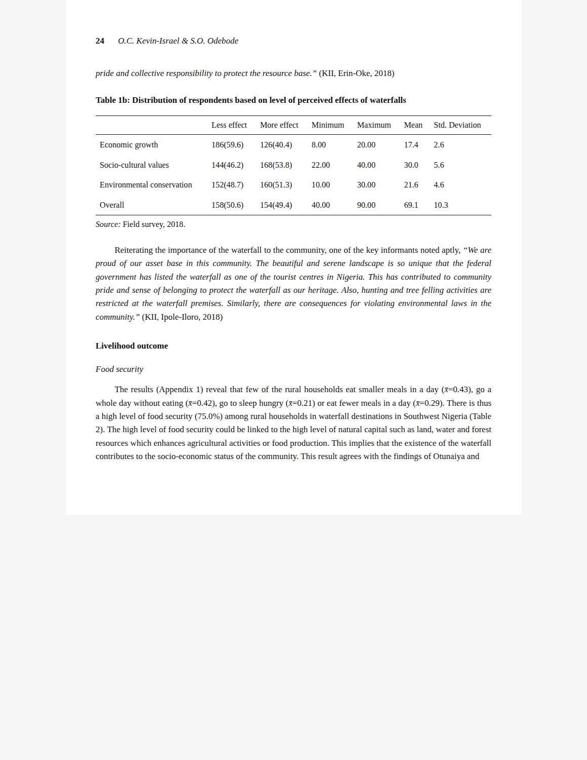24 O.C. Kevin-Israel & S.O. Odebode
pride and collective responsibility to protect the resource base.” (KII, Erin-Oke, 2018)
Table 1b: Distribution of respondents based on level of perceived effects of waterfalls
| | Less effect | More effect | Minimum | Maximum | Mean | Std. Deviation |
| --- | --- | --- | --- | --- | --- | --- |
| Economic growth | 186(59.6) | 126(40.4) | 8.00 | 20.00 | 17.4 | 2.6 |
| Socio-cultural values | 144(46.2) | 168(53.8) | 22.00 | 40.00 | 30.0 | 5.6 |
| Environmental conservation | 152(48.7) | 160(51.3) | 10.00 | 30.00 | 21.6 | 4.6 |
| Overall | 158(50.6) | 154(49.4) | 40.00 | 90.00 | 69.1 | 10.3 |
Source: Field survey, 2018.
Reiterating the importance of the waterfall to the community, one of the key informants noted aptly, “We are proud of our asset base in this community. The beautiful and serene landscape is so unique that the federal government has listed the waterfall as one of the tourist centres in Nigeria. This has contributed to community pride and sense of belonging to protect the waterfall as our heritage. Also, hunting and tree felling activities are restricted at the waterfall premises. Similarly, there are consequences for violating environmental laws in the community.” (KII, Ipole-Iloro, 2018)
Livelihood outcome
Food security
The results (Appendix 1) reveal that few of the rural households eat smaller meals in a day (x̄=0.43), go a whole day without eating (x̄=0.42), go to sleep hungry (x̄=0.21) or eat fewer meals in a day (x̄=0.29). There is thus a high level of food security (75.0%) among rural households in waterfall destinations in Southwest Nigeria (Table 2). The high level of food security could be linked to the high level of natural capital such as land, water and forest resources which enhances agricultural activities or food production. This implies that the existence of the waterfall contributes to the socio-economic status of the community. This result agrees with the findings of Otunaiya and